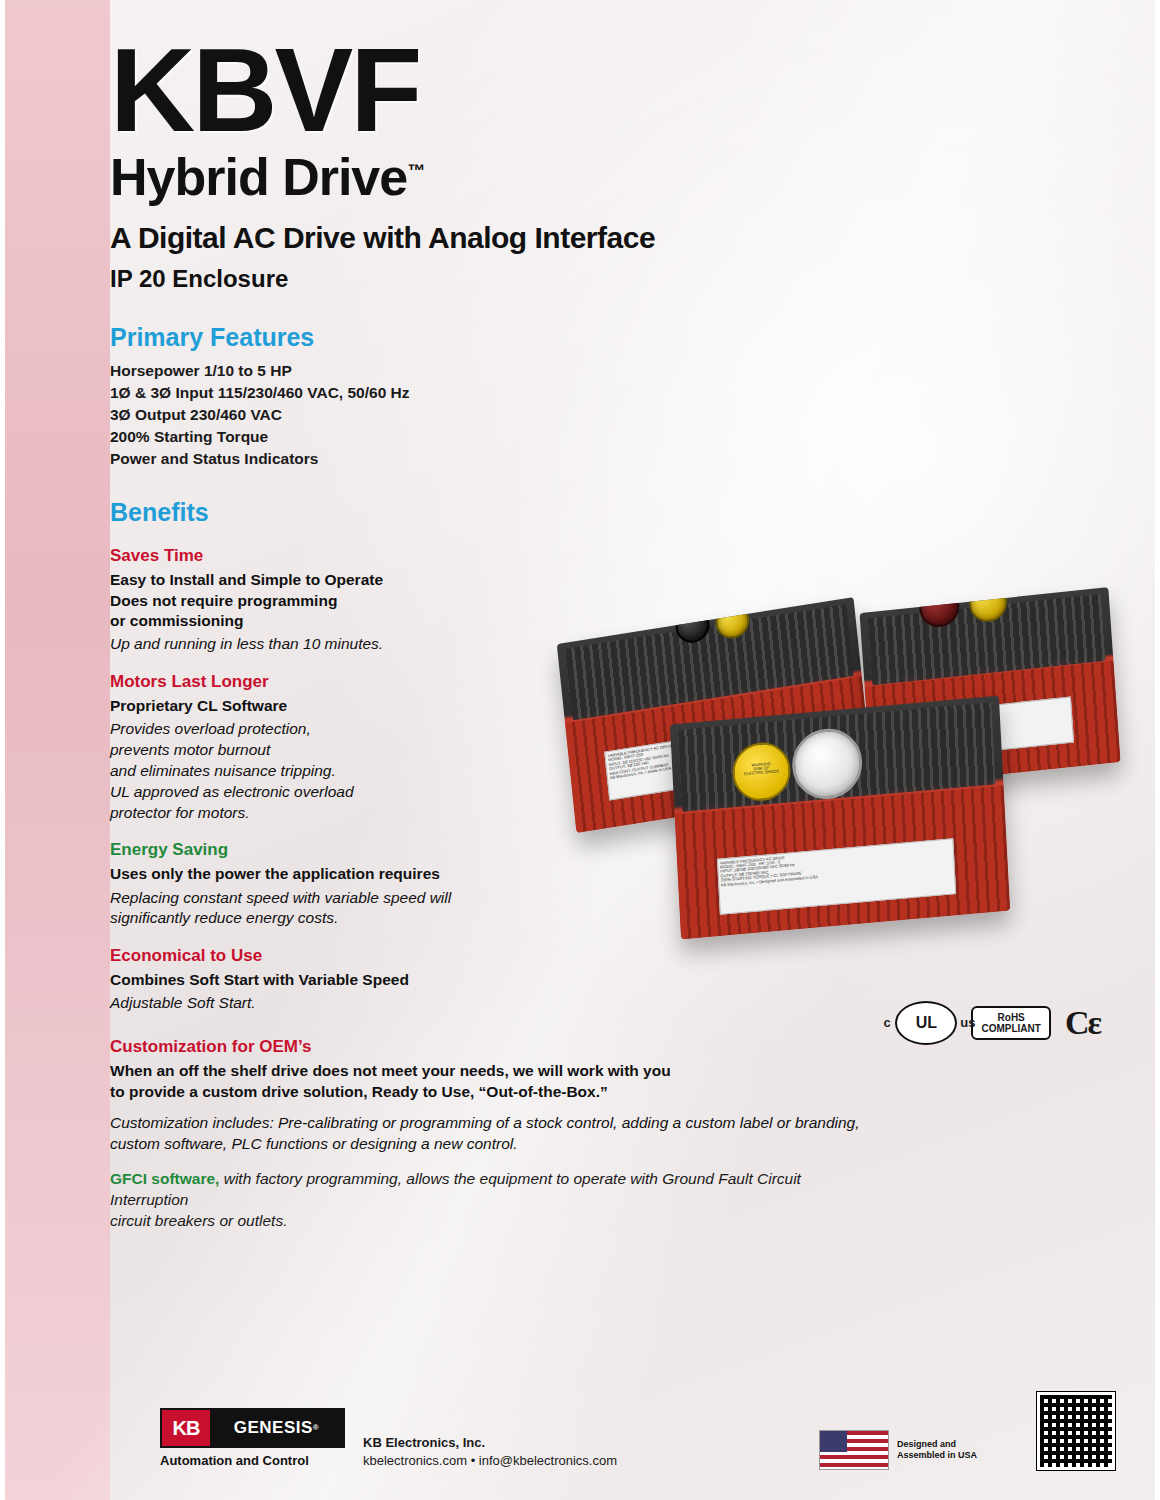KBVF
Hybrid Drive™
A Digital AC Drive with Analog Interface
IP 20 Enclosure
Primary Features
Horsepower 1/10 to 5 HP
1Ø & 3Ø Input 115/230/460 VAC, 50/60 Hz
3Ø Output 230/460 VAC
200% Starting Torque
Power and Status Indicators
Benefits
Saves Time
Easy to Install and Simple to Operate
Does not require programming
or commissioning
Up and running in less than 10 minutes.
Motors Last Longer
Proprietary CL Software
Provides overload protection,
prevents motor burnout
and eliminates nuisance tripping.
UL approved as electronic overload
protector for motors.
Energy Saving
Uses only the power the application requires
Replacing constant speed with variable speed will
significantly reduce energy costs.
Economical to Use
Combines Soft Start with Variable Speed
Adjustable Soft Start.
Customization for OEM’s
When an off the shelf drive does not meet your needs, we will work with you
to provide a custom drive solution, Ready to Use, “Out-of-the-Box.”
Customization includes: Pre-calibrating or programming of a stock control, adding a custom label or branding,
custom software, PLC functions or designing a new control.
GFCI software, with factory programming, allows the equipment to operate with Ground Fault Circuit Interruption
circuit breakers or outlets.
VARIABLE FREQUENCY AC DRIVE
MODEL: KBVF-23D
INPUT: 1Ø 115/230 VAC 50/60 Hz
OUTPUT: 3Ø 230 VAC
MAX CONT. OUTPUT CURRENT
KB Electronics, Inc. • Made in USA
VARIABLE FREQUENCY AC DRIVE
MODEL: KBVF-48D
INPUT: 3Ø 460 VAC 50/60 Hz
OUTPUT: 3Ø 460 VAC
UL LISTED • RoHS COMPLIANT
WARNING
RISK OF
ELECTRIC SHOCK
VARIABLE FREQUENCY AC DRIVE
MODEL: KBVF-24D HP: 1/10 - 5
INPUT: 1Ø/3Ø 115/230/460 VAC 50/60 Hz
OUTPUT: 3Ø 230/460 VAC
200% STARTING TORQUE • CL SOFTWARE
KB Electronics, Inc. • Designed and Assembled in USA
c UL us
RoHS
COMPLIANT
Cε
KB
GENESIS®
Automation and Control
KB Electronics, Inc.
kbelectronics.com • info@kbelectronics.com
Designed and
Assembled in USA